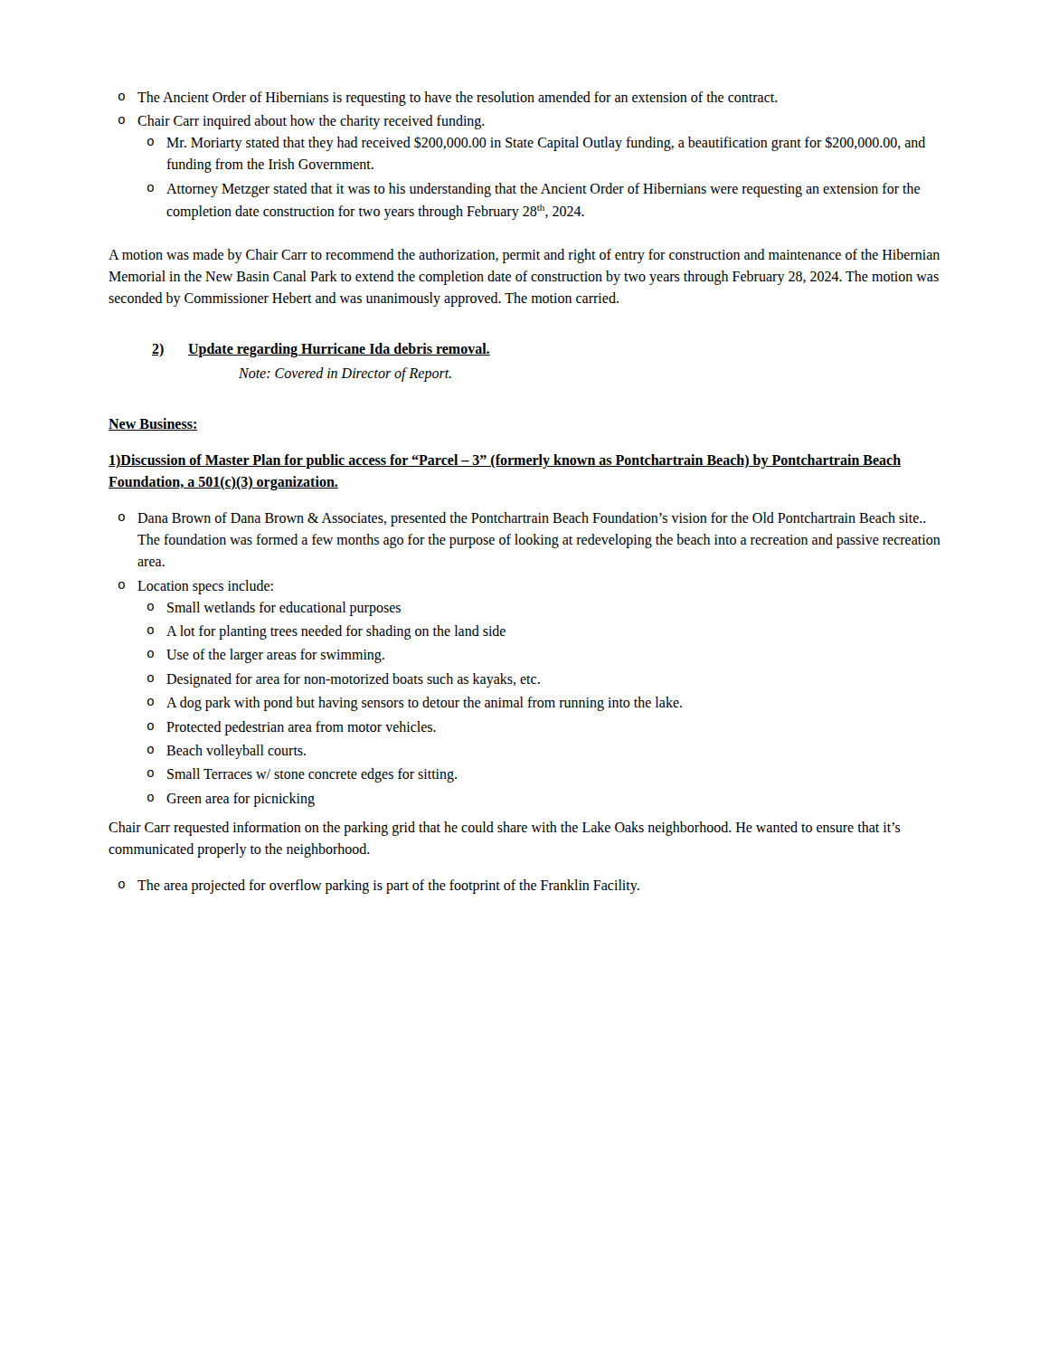The Ancient Order of Hibernians is requesting to have the resolution amended for an extension of the contract.
Chair Carr inquired about how the charity received funding.
Mr. Moriarty stated that they had received $200,000.00 in State Capital Outlay funding, a beautification grant for $200,000.00, and funding from the Irish Government.
Attorney Metzger stated that it was to his understanding that the Ancient Order of Hibernians were requesting an extension for the completion date construction for two years through February 28th, 2024.
A motion was made by Chair Carr to recommend the authorization, permit and right of entry for construction and maintenance of the Hibernian Memorial in the New Basin Canal Park to extend the completion date of construction by two years through February 28, 2024. The motion was seconded by Commissioner Hebert and was unanimously approved. The motion carried.
2) Update regarding Hurricane Ida debris removal.
Note: Covered in Director of Report.
New Business:
1)Discussion of Master Plan for public access for “Parcel – 3” (formerly known as Pontchartrain Beach) by Pontchartrain Beach Foundation, a 501(c)(3) organization.
Dana Brown of Dana Brown & Associates, presented the Pontchartrain Beach Foundation’s vision for the Old Pontchartrain Beach site.. The foundation was formed a few months ago for the purpose of looking at redeveloping the beach into a recreation and passive recreation area.
Location specs include:
Small wetlands for educational purposes
A lot for planting trees needed for shading on the land side
Use of the larger areas for swimming.
Designated for area for non-motorized boats such as kayaks, etc.
A dog park with pond but having sensors to detour the animal from running into the lake.
Protected pedestrian area from motor vehicles.
Beach volleyball courts.
Small Terraces w/ stone concrete edges for sitting.
Green area for picnicking
Chair Carr requested information on the parking grid that he could share with the Lake Oaks neighborhood. He wanted to ensure that it’s communicated properly to the neighborhood.
The area projected for overflow parking is part of the footprint of the Franklin Facility.